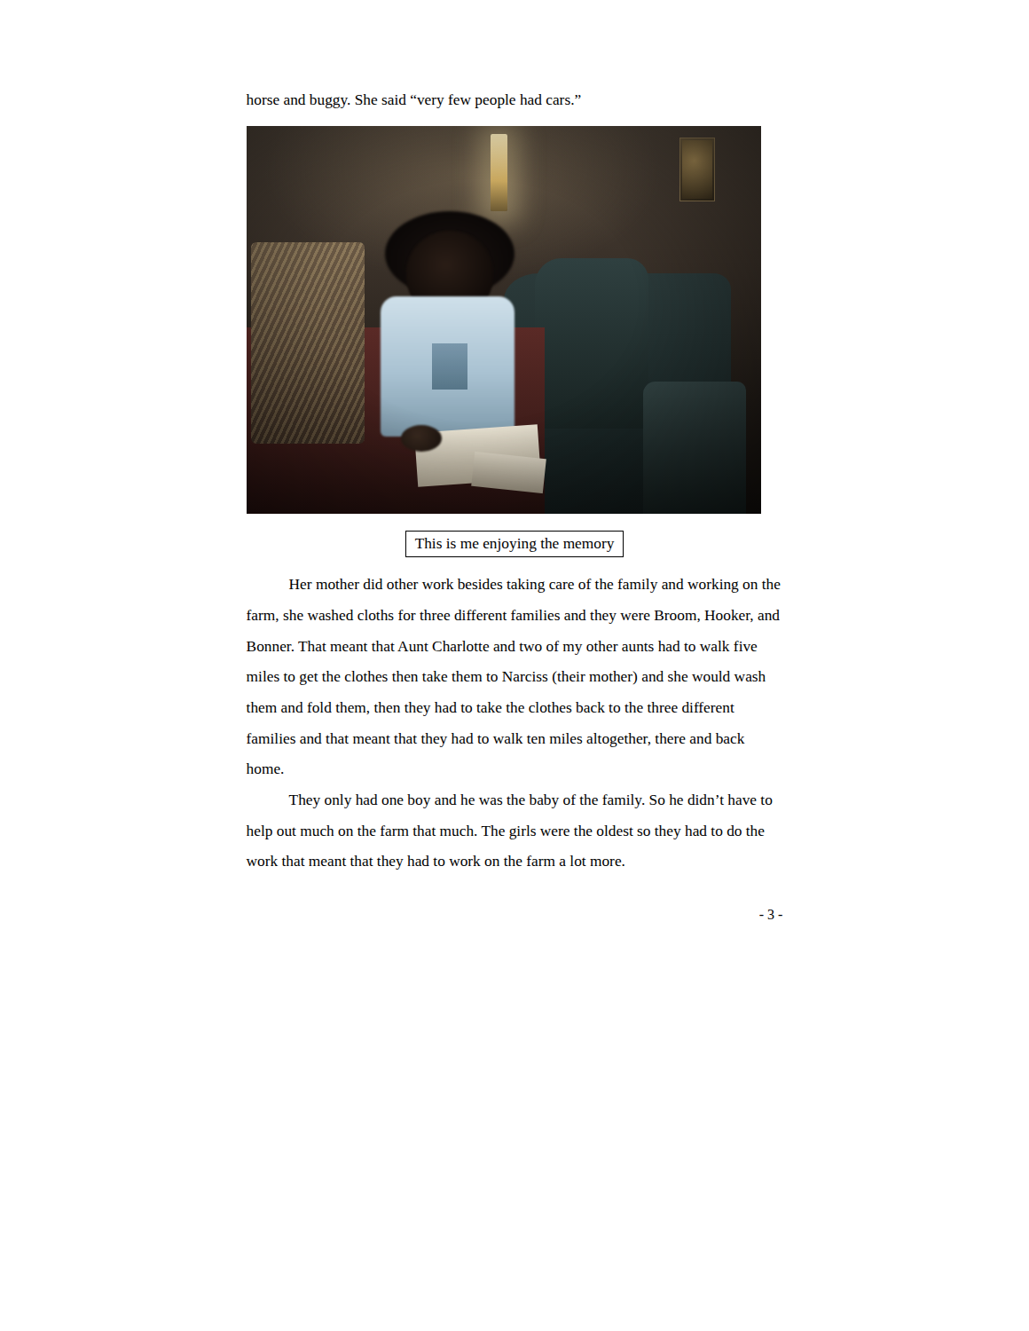horse and buggy. She said “very few people had cars.”
This is me enjoying the memory
Her mother did other work besides taking care of the family and working on the farm, she washed cloths for three different families and they were Broom, Hooker, and Bonner. That meant that Aunt Charlotte and two of my other aunts had to walk five miles to get the clothes then take them to Narciss (their mother) and she would wash them and fold them, then they had to take the clothes back to the three different families and that meant that they had to walk ten miles altogether, there and back home.
They only had one boy and he was the baby of the family. So he didn’t have to help out much on the farm that much. The girls were the oldest so they had to do the work that meant that they had to work on the farm a lot more.
- 3 -